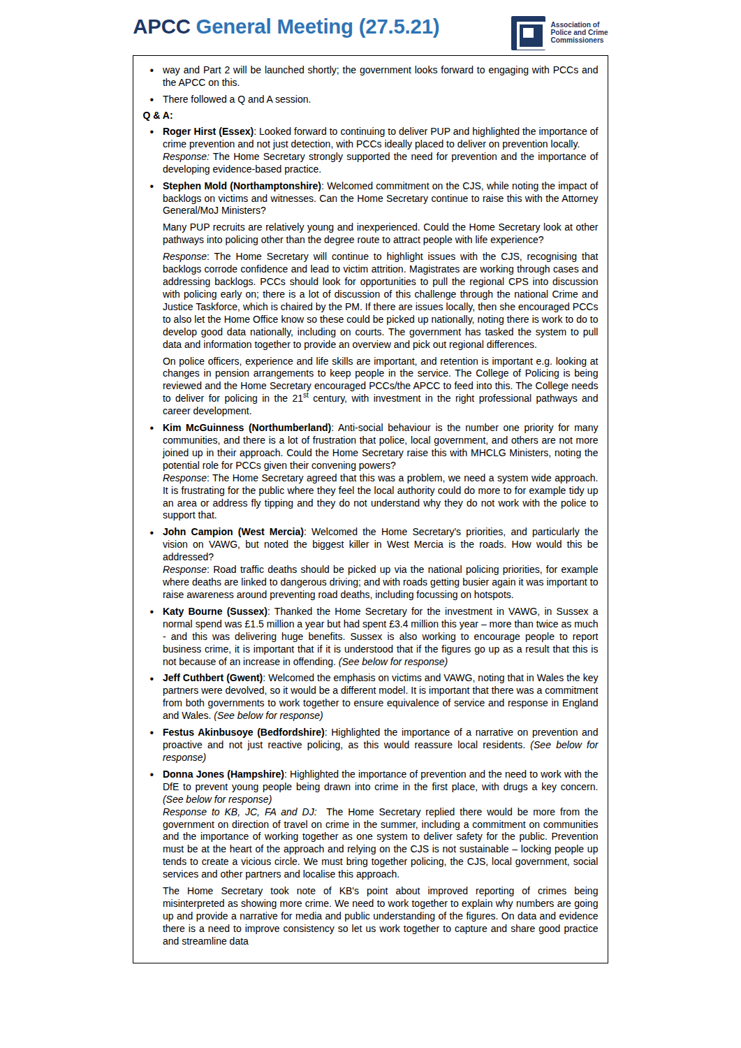APCC General Meeting (27.5.21)
Association of Police and Crime Commissioners
way and Part 2 will be launched shortly; the government looks forward to engaging with PCCs and the APCC on this.
There followed a Q and A session.
Q & A:
Roger Hirst (Essex): Looked forward to continuing to deliver PUP and highlighted the importance of crime prevention and not just detection, with PCCs ideally placed to deliver on prevention locally.
Response: The Home Secretary strongly supported the need for prevention and the importance of developing evidence-based practice.
Stephen Mold (Northamptonshire): Welcomed commitment on the CJS, while noting the impact of backlogs on victims and witnesses. Can the Home Secretary continue to raise this with the Attorney General/MoJ Ministers?
Many PUP recruits are relatively young and inexperienced. Could the Home Secretary look at other pathways into policing other than the degree route to attract people with life experience?
Response: The Home Secretary will continue to highlight issues with the CJS, recognising that backlogs corrode confidence and lead to victim attrition. Magistrates are working through cases and addressing backlogs. PCCs should look for opportunities to pull the regional CPS into discussion with policing early on; there is a lot of discussion of this challenge through the national Crime and Justice Taskforce, which is chaired by the PM. If there are issues locally, then she encouraged PCCs to also let the Home Office know so these could be picked up nationally, noting there is work to do to develop good data nationally, including on courts. The government has tasked the system to pull data and information together to provide an overview and pick out regional differences.
On police officers, experience and life skills are important, and retention is important e.g. looking at changes in pension arrangements to keep people in the service. The College of Policing is being reviewed and the Home Secretary encouraged PCCs/the APCC to feed into this. The College needs to deliver for policing in the 21st century, with investment in the right professional pathways and career development.
Kim McGuinness (Northumberland): Anti-social behaviour is the number one priority for many communities, and there is a lot of frustration that police, local government, and others are not more joined up in their approach. Could the Home Secretary raise this with MHCLG Ministers, noting the potential role for PCCs given their convening powers?
Response: The Home Secretary agreed that this was a problem, we need a system wide approach. It is frustrating for the public where they feel the local authority could do more to for example tidy up an area or address fly tipping and they do not understand why they do not work with the police to support that.
John Campion (West Mercia): Welcomed the Home Secretary's priorities, and particularly the vision on VAWG, but noted the biggest killer in West Mercia is the roads. How would this be addressed?
Response: Road traffic deaths should be picked up via the national policing priorities, for example where deaths are linked to dangerous driving; and with roads getting busier again it was important to raise awareness around preventing road deaths, including focussing on hotspots.
Katy Bourne (Sussex): Thanked the Home Secretary for the investment in VAWG, in Sussex a normal spend was £1.5 million a year but had spent £3.4 million this year – more than twice as much - and this was delivering huge benefits. Sussex is also working to encourage people to report business crime, it is important that if it is understood that if the figures go up as a result that this is not because of an increase in offending. (See below for response)
Jeff Cuthbert (Gwent): Welcomed the emphasis on victims and VAWG, noting that in Wales the key partners were devolved, so it would be a different model. It is important that there was a commitment from both governments to work together to ensure equivalence of service and response in England and Wales. (See below for response)
Festus Akinbusoye (Bedfordshire): Highlighted the importance of a narrative on prevention and proactive and not just reactive policing, as this would reassure local residents. (See below for response)
Donna Jones (Hampshire): Highlighted the importance of prevention and the need to work with the DfE to prevent young people being drawn into crime in the first place, with drugs a key concern. (See below for response)
Response to KB, JC, FA and DJ: The Home Secretary replied there would be more from the government on direction of travel on crime in the summer, including a commitment on communities and the importance of working together as one system to deliver safety for the public. Prevention must be at the heart of the approach and relying on the CJS is not sustainable – locking people up tends to create a vicious circle. We must bring together policing, the CJS, local government, social services and other partners and localise this approach.
The Home Secretary took note of KB's point about improved reporting of crimes being misinterpreted as showing more crime. We need to work together to explain why numbers are going up and provide a narrative for media and public understanding of the figures. On data and evidence there is a need to improve consistency so let us work together to capture and share good practice and streamline data